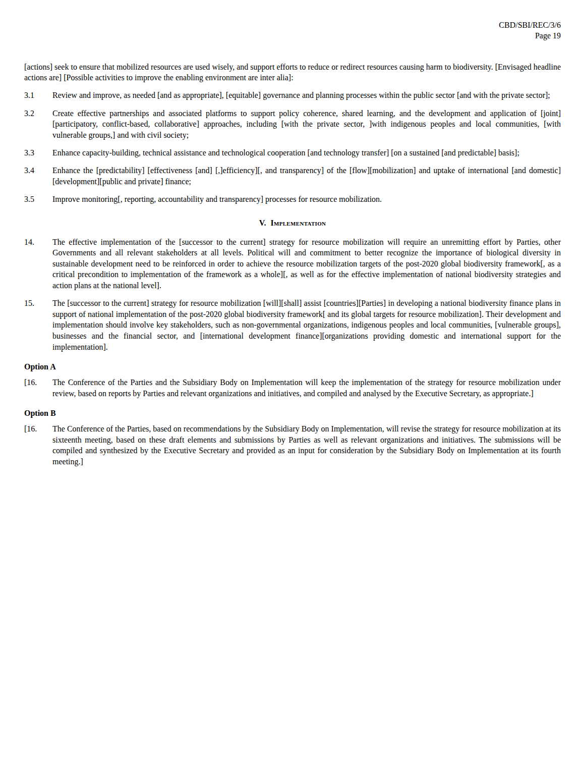CBD/SBI/REC/3/6 Page 19
[actions] seek to ensure that mobilized resources are used wisely, and support efforts to reduce or redirect resources causing harm to biodiversity. [Envisaged headline actions are] [Possible activities to improve the enabling environment are inter alia]:
3.1 Review and improve, as needed [and as appropriate], [equitable] governance and planning processes within the public sector [and with the private sector];
3.2 Create effective partnerships and associated platforms to support policy coherence, shared learning, and the development and application of [joint] [participatory, conflict-based, collaborative] approaches, including [with the private sector, ]with indigenous peoples and local communities, [with vulnerable groups,] and with civil society;
3.3 Enhance capacity-building, technical assistance and technological cooperation [and technology transfer] [on a sustained [and predictable] basis];
3.4 Enhance the [predictability] [effectiveness [and] [,]efficiency][, and transparency] of the [flow][mobilization] and uptake of international [and domestic] [development][public and private] finance;
3.5 Improve monitoring[, reporting, accountability and transparency] processes for resource mobilization.
V. Implementation
14. The effective implementation of the [successor to the current] strategy for resource mobilization will require an unremitting effort by Parties, other Governments and all relevant stakeholders at all levels. Political will and commitment to better recognize the importance of biological diversity in sustainable development need to be reinforced in order to achieve the resource mobilization targets of the post-2020 global biodiversity framework[, as a critical precondition to implementation of the framework as a whole][, as well as for the effective implementation of national biodiversity strategies and action plans at the national level].
15. The [successor to the current] strategy for resource mobilization [will][shall] assist [countries][Parties] in developing a national biodiversity finance plans in support of national implementation of the post-2020 global biodiversity framework[ and its global targets for resource mobilization]. Their development and implementation should involve key stakeholders, such as non-governmental organizations, indigenous peoples and local communities, [vulnerable groups], businesses and the financial sector, and [international development finance][organizations providing domestic and international support for the implementation].
Option A
[16. The Conference of the Parties and the Subsidiary Body on Implementation will keep the implementation of the strategy for resource mobilization under review, based on reports by Parties and relevant organizations and initiatives, and compiled and analysed by the Executive Secretary, as appropriate.]
Option B
[16. The Conference of the Parties, based on recommendations by the Subsidiary Body on Implementation, will revise the strategy for resource mobilization at its sixteenth meeting, based on these draft elements and submissions by Parties as well as relevant organizations and initiatives. The submissions will be compiled and synthesized by the Executive Secretary and provided as an input for consideration by the Subsidiary Body on Implementation at its fourth meeting.]